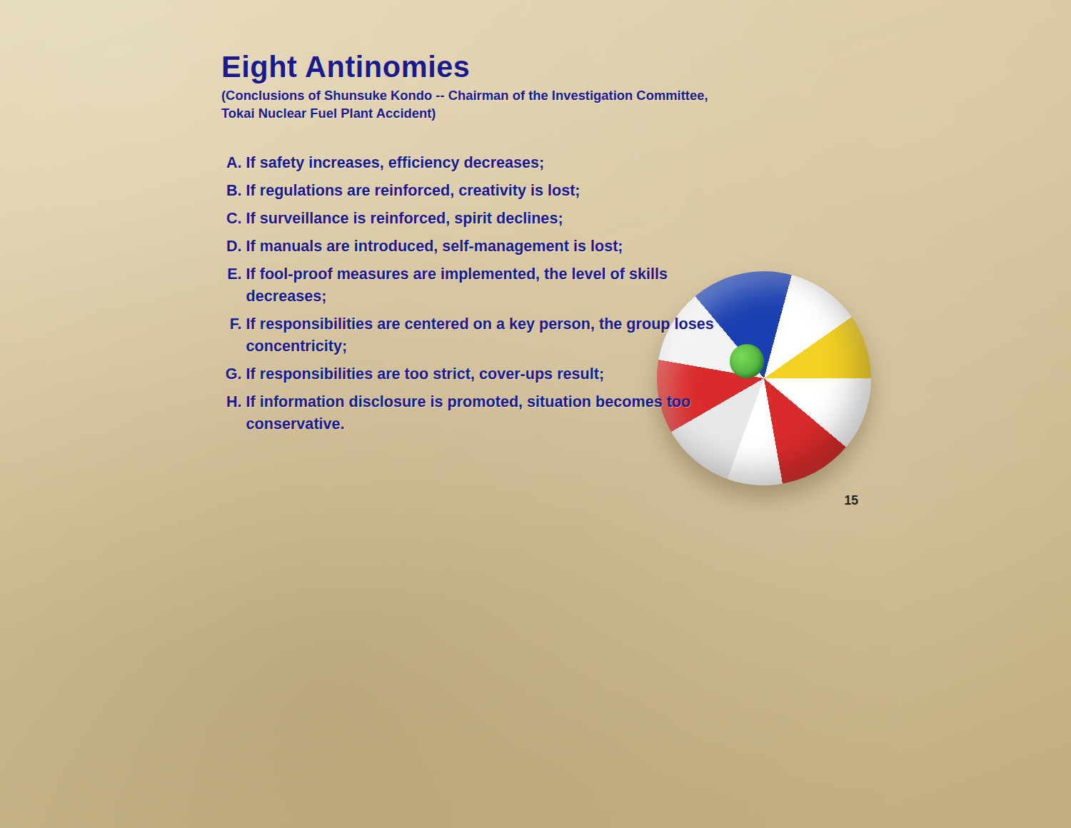Eight Antinomies
(Conclusions of Shunsuke Kondo -- Chairman of the Investigation Committee, Tokai Nuclear Fuel Plant Accident)
If safety increases, efficiency decreases;
If regulations are reinforced, creativity is lost;
If surveillance is reinforced, spirit declines;
If manuals are introduced, self-management is lost;
If fool-proof measures are implemented, the level of skills decreases;
If responsibilities are centered on a key person, the group loses concentricity;
If responsibilities are too strict, cover-ups result;
If information disclosure is promoted, situation becomes too conservative.
15